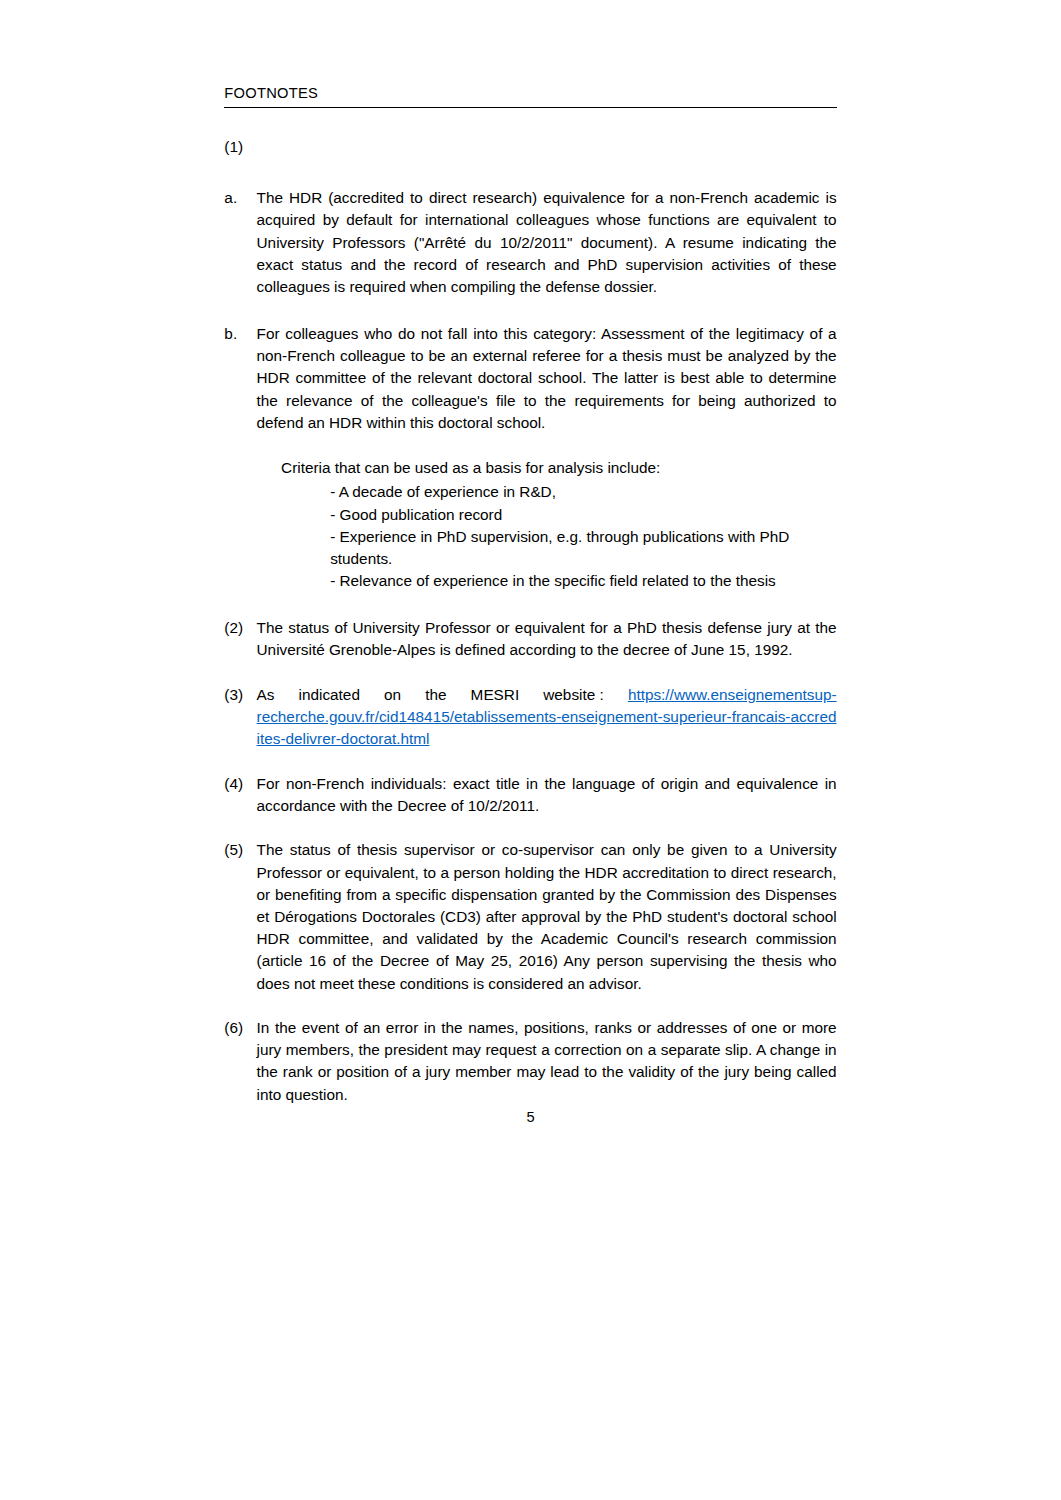FOOTNOTES
(1)
a.
The HDR (accredited to direct research) equivalence for a non-French academic is acquired by default for international colleagues whose functions are equivalent to University Professors ("Arrêté du 10/2/2011" document). A resume indicating the exact status and the record of research and PhD supervision activities of these colleagues is required when compiling the defense dossier.
b.
For colleagues who do not fall into this category: Assessment of the legitimacy of a non-French colleague to be an external referee for a thesis must be analyzed by the HDR committee of the relevant doctoral school. The latter is best able to determine the relevance of the colleague's file to the requirements for being authorized to defend an HDR within this doctoral school.
Criteria that can be used as a basis for analysis include:
- A decade of experience in R&D,
- Good publication record
- Experience in PhD supervision, e.g. through publications with PhD students.
- Relevance of experience in the specific field related to the thesis
(2)
The status of University Professor or equivalent for a PhD thesis defense jury at the Université Grenoble-Alpes is defined according to the decree of June 15, 1992.
(3)
As indicated on the MESRI website : https://www.enseignementsup-
recherche.gouv.fr/cid148415/etablissements-enseignement-superieur-francais-accredites-delivrer-doctorat.html
(4)
For non-French individuals: exact title in the language of origin and equivalence in accordance with the Decree of 10/2/2011.
(5)
The status of thesis supervisor or co-supervisor can only be given to a University Professor or equivalent, to a person holding the HDR accreditation to direct research, or benefiting from a specific dispensation granted by the Commission des Dispenses et Dérogations Doctorales (CD3) after approval by the PhD student's doctoral school HDR committee, and validated by the Academic Council's research commission (article 16 of the Decree of May 25, 2016) Any person supervising the thesis who does not meet these conditions is considered an advisor.
(6)
In the event of an error in the names, positions, ranks or addresses of one or more jury members, the president may request a correction on a separate slip. A change in the rank or position of a jury member may lead to the validity of the jury being called into question.
5